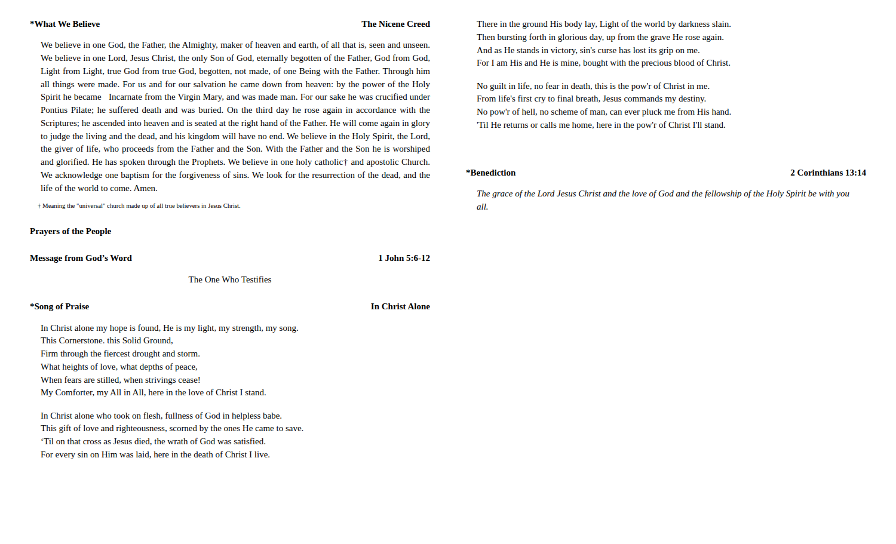*What We Believe The Nicene Creed
We believe in one God, the Father, the Almighty, maker of heaven and earth, of all that is, seen and unseen. We believe in one Lord, Jesus Christ, the only Son of God, eternally begotten of the Father, God from God, Light from Light, true God from true God, begotten, not made, of one Being with the Father. Through him all things were made. For us and for our salvation he came down from heaven: by the power of the Holy Spirit he became Incarnate from the Virgin Mary, and was made man. For our sake he was crucified under Pontius Pilate; he suffered death and was buried. On the third day he rose again in accordance with the Scriptures; he ascended into heaven and is seated at the right hand of the Father. He will come again in glory to judge the living and the dead, and his kingdom will have no end. We believe in the Holy Spirit, the Lord, the giver of life, who proceeds from the Father and the Son. With the Father and the Son he is worshiped and glorified. He has spoken through the Prophets. We believe in one holy catholic† and apostolic Church. We acknowledge one baptism for the forgiveness of sins. We look for the resurrection of the dead, and the life of the world to come. Amen.
† Meaning the "universal" church made up of all true believers in Jesus Christ.
Prayers of the People
Message from God’s Word 1 John 5:6-12
The One Who Testifies
*Song of Praise In Christ Alone
In Christ alone my hope is found, He is my light, my strength, my song.
This Cornerstone. this Solid Ground,
Firm through the fiercest drought and storm.
What heights of love, what depths of peace,
When fears are stilled, when strivings cease!
My Comforter, my All in All, here in the love of Christ I stand.
In Christ alone who took on flesh, fullness of God in helpless babe.
This gift of love and righteousness, scorned by the ones He came to save.
‘Til on that cross as Jesus died, the wrath of God was satisfied.
For every sin on Him was laid, here in the death of Christ I live.
There in the ground His body lay, Light of the world by darkness slain.
Then bursting forth in glorious day, up from the grave He rose again.
And as He stands in victory, sin's curse has lost its grip on me.
For I am His and He is mine, bought with the precious blood of Christ.
No guilt in life, no fear in death, this is the pow'r of Christ in me.
From life's first cry to final breath, Jesus commands my destiny.
No pow'r of hell, no scheme of man, can ever pluck me from His hand.
'Til He returns or calls me home, here in the pow'r of Christ I'll stand.
*Benediction 2 Corinthians 13:14
The grace of the Lord Jesus Christ and the love of God and the fellowship of the Holy Spirit be with you all.